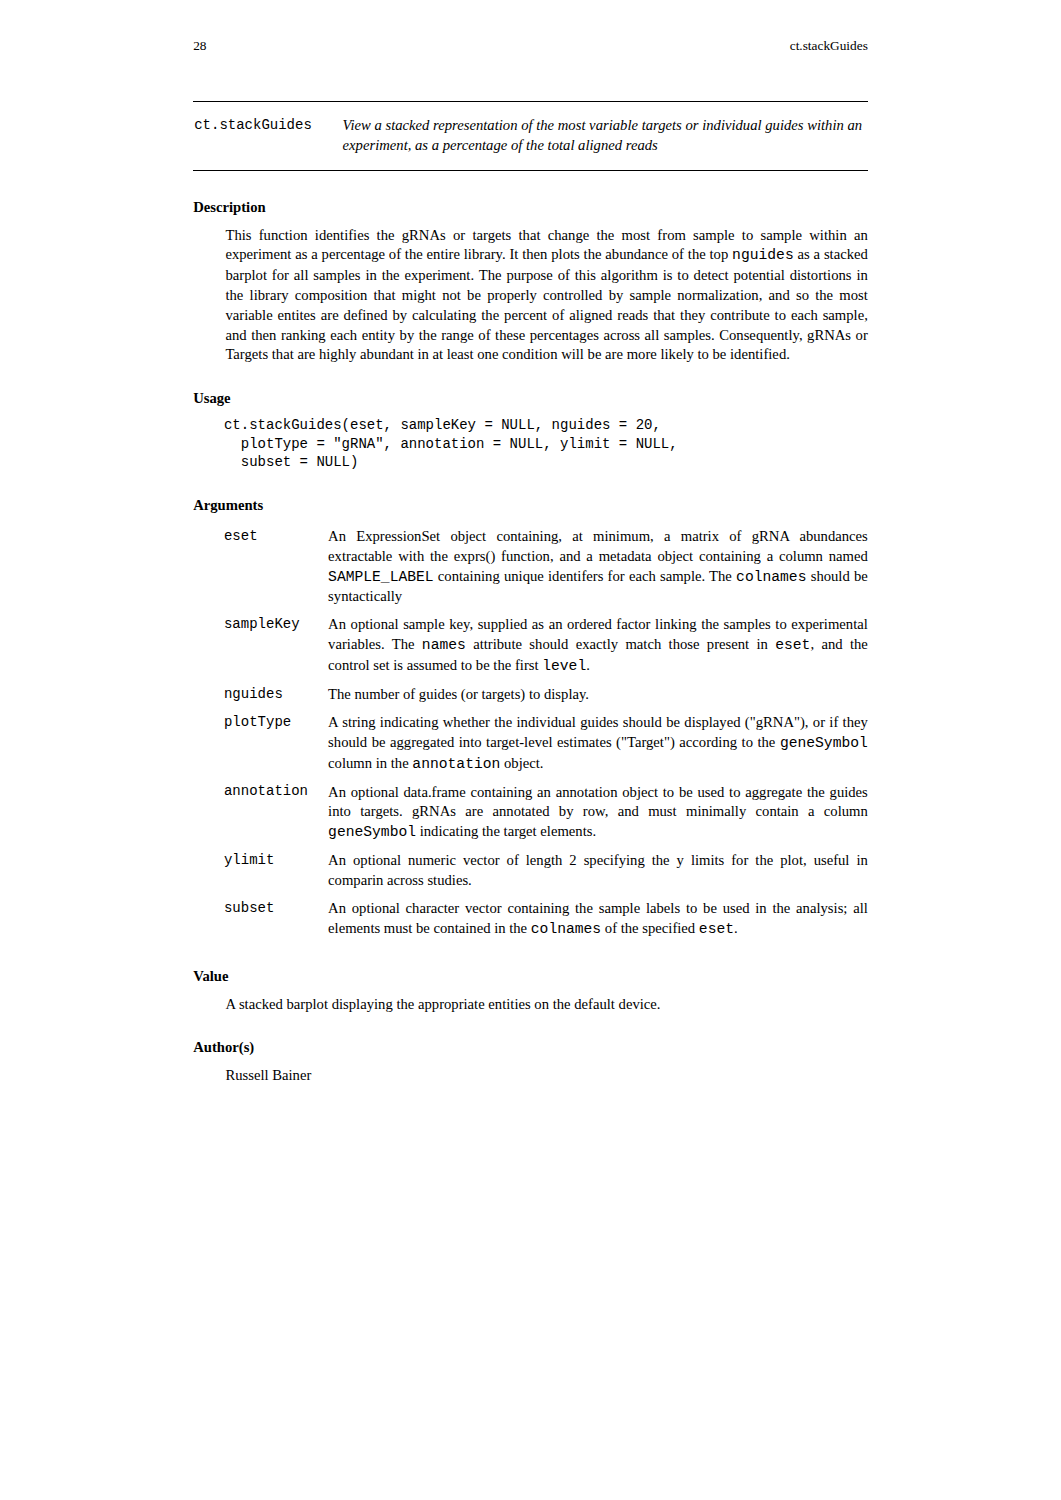28 ct.stackGuides
| ct.stackGuides | View a stacked representation of the most variable targets or individual guides within an experiment, as a percentage of the total aligned reads |
Description
This function identifies the gRNAs or targets that change the most from sample to sample within an experiment as a percentage of the entire library. It then plots the abundance of the top nguides as a stacked barplot for all samples in the experiment. The purpose of this algorithm is to detect potential distortions in the library composition that might not be properly controlled by sample normalization, and so the most variable entites are defined by calculating the percent of aligned reads that they contribute to each sample, and then ranking each entity by the range of these percentages across all samples. Consequently, gRNAs or Targets that are highly abundant in at least one condition will be are more likely to be identified.
Usage
ct.stackGuides(eset, sampleKey = NULL, nguides = 20,
  plotType = "gRNA", annotation = NULL, ylimit = NULL,
  subset = NULL)
Arguments
| eset | An ExpressionSet object containing, at minimum, a matrix of gRNA abundances extractable with the exprs() function, and a metadata object containing a column named SAMPLE_LABEL containing unique identifers for each sample. The colnames should be syntactically |
| sampleKey | An optional sample key, supplied as an ordered factor linking the samples to experimental variables. The names attribute should exactly match those present in eset , and the control set is assumed to be the first level . |
| nguides | The number of guides (or targets) to display. |
| plotType | A string indicating whether the individual guides should be displayed ("gRNA"), or if they should be aggregated into target-level estimates ("Target") according to the geneSymbol column in the annotation object. |
| annotation | An optional data.frame containing an annotation object to be used to aggregate the guides into targets. gRNAs are annotated by row, and must minimally contain a column geneSymbol indicating the target elements. |
| ylimit | An optional numeric vector of length 2 specifying the y limits for the plot, useful in comparin across studies. |
| subset | An optional character vector containing the sample labels to be used in the analysis; all elements must be contained in the colnames of the specified eset . |
Value
A stacked barplot displaying the appropriate entities on the default device.
Author(s)
Russell Bainer